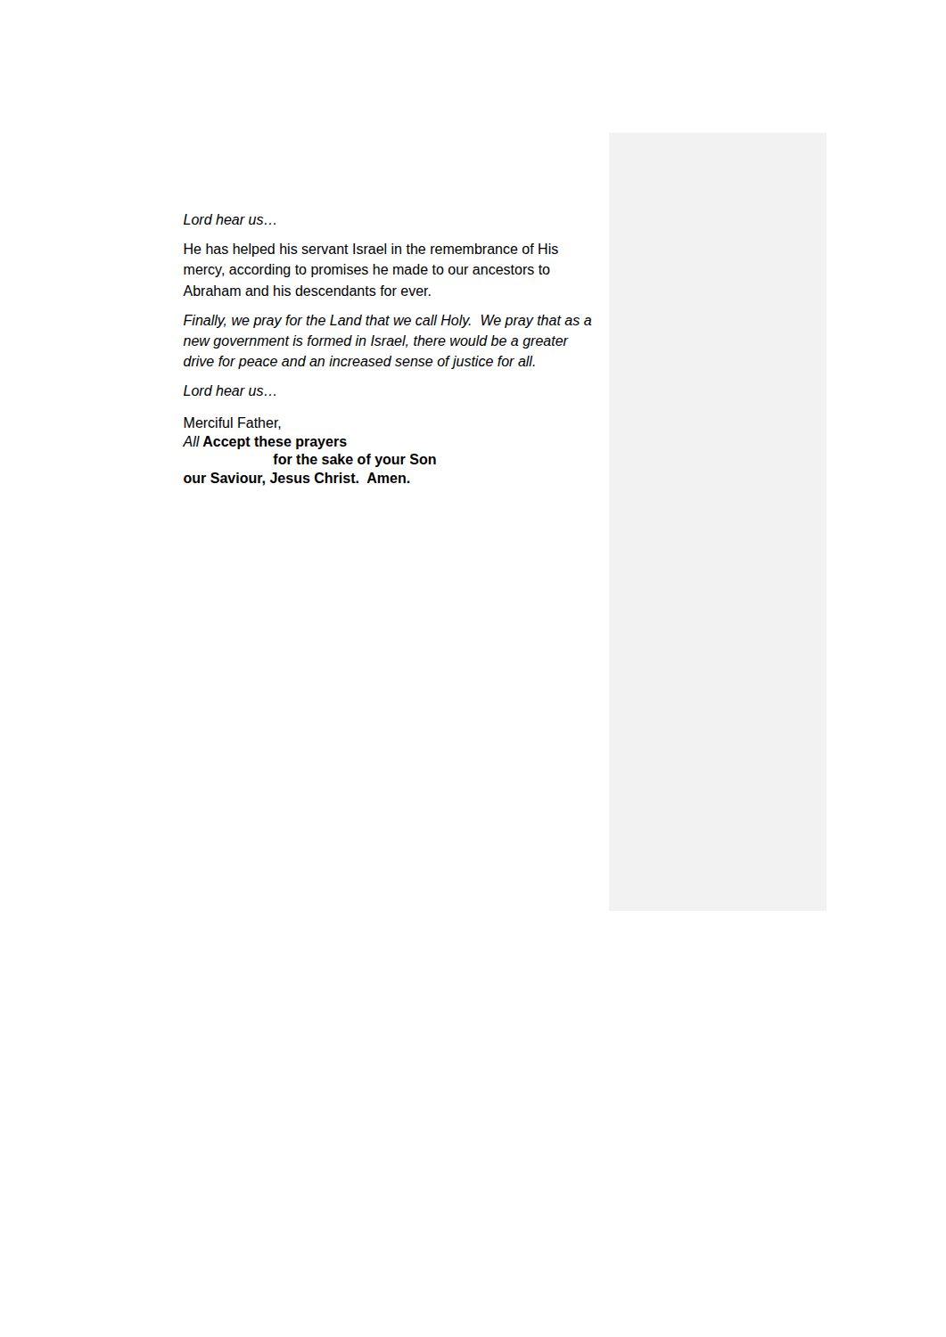Lord hear us…
He has helped his servant Israel in the remembrance of His mercy, according to promises he made to our ancestors to Abraham and his descendants for ever.
Finally, we pray for the Land that we call Holy. We pray that as a new government is formed in Israel, there would be a greater drive for peace and an increased sense of justice for all.
Lord hear us…
Merciful Father, All Accept these prayers for the sake of your Son our Saviour, Jesus Christ. Amen.